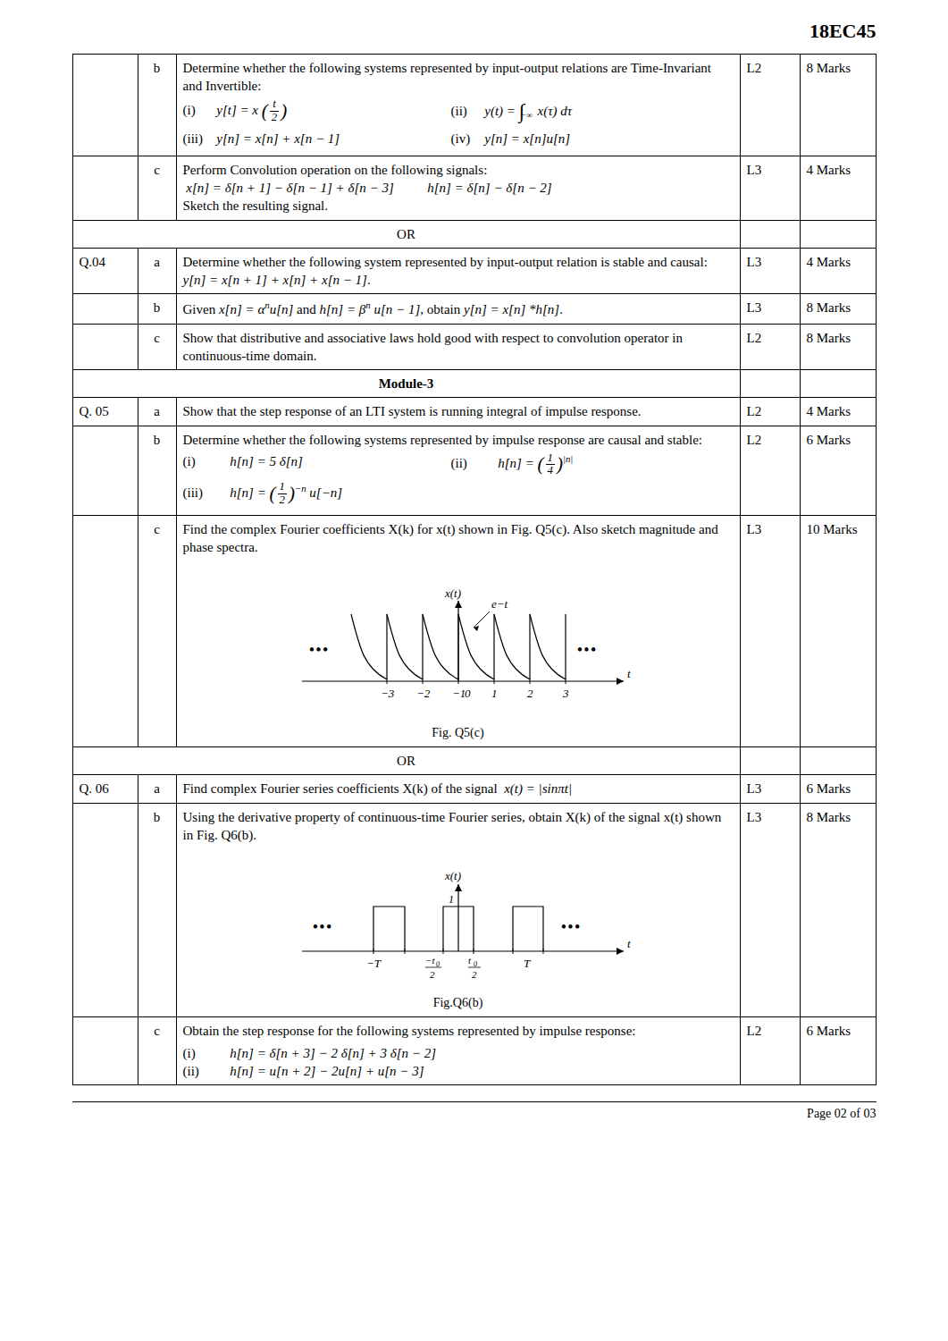18EC45
| | b | Determine whether the following systems represented by input-output relations are Time-Invariant and Invertible: (i) y[t] = x ( t 2 ) (ii) y(t) = ∫ t −∞ x(τ) dτ (iii) y[n] = x[n] + x[n − 1] (iv) y[n] = x[n]u[n] | L2 | 8 Marks |
| | c | Perform Convolution operation on the following signals: x[n] = δ[n + 1] − δ[n − 1] + δ[n − 3] h[n] = δ[n] − δ[n − 2] Sketch the resulting signal. | L3 | 4 Marks |
| OR | | |
| Q.04 | a | Determine whether the following system represented by input-output relation is stable and causal: y[n] = x[n + 1] + x[n] + x[n − 1] . | L3 | 4 Marks |
| | b | Given x[n] = α n u[n] and h[n] = β n u[n − 1] , obtain y[n] = x[n] *h[n] . | L3 | 8 Marks |
| | c | Show that distributive and associative laws hold good with respect to convolution operator in continuous-time domain. | L2 | 8 Marks |
| Module-3 | | |
| Q. 05 | a | Show that the step response of an LTI system is running integral of impulse response. | L2 | 4 Marks |
| | b | Determine whether the following systems represented by impulse response are causal and stable: (i) h[n] = 5 δ[n] (ii) h[n] = ( 1 4 ) /n/ (iii) h[n] = ( 1 2 ) −n u[−n] | L2 | 6 Marks |
| | c | Find the complex Fourier coefficients X(k) for x(t) shown in Fig. Q5(c). Also sketch magnitude and phase spectra. ••• ••• x(t) e−t −3 −2 −1 0 1 2 3 t Fig. Q5(c) | L3 | 10 Marks |
| OR | | |
| Q. 06 | a | Find complex Fourier series coefficients X(k) of the signal x(t) = /sinπt/ | L3 | 6 Marks |
| | b | Using the derivative property of continuous-time Fourier series, obtain X(k) of the signal x(t) shown in Fig. Q6(b). ••• ••• x(t) 1 −T −t 0 2 t 0 2 T t Fig.Q6(b) | L3 | 8 Marks |
| | c | Obtain the step response for the following systems represented by impulse response: (i) h[n] = δ[n + 3] − 2 δ[n] + 3 δ[n − 2] (ii) h[n] = u[n + 2] − 2u[n] + u[n − 3] | L2 | 6 Marks |
Page 02 of 03